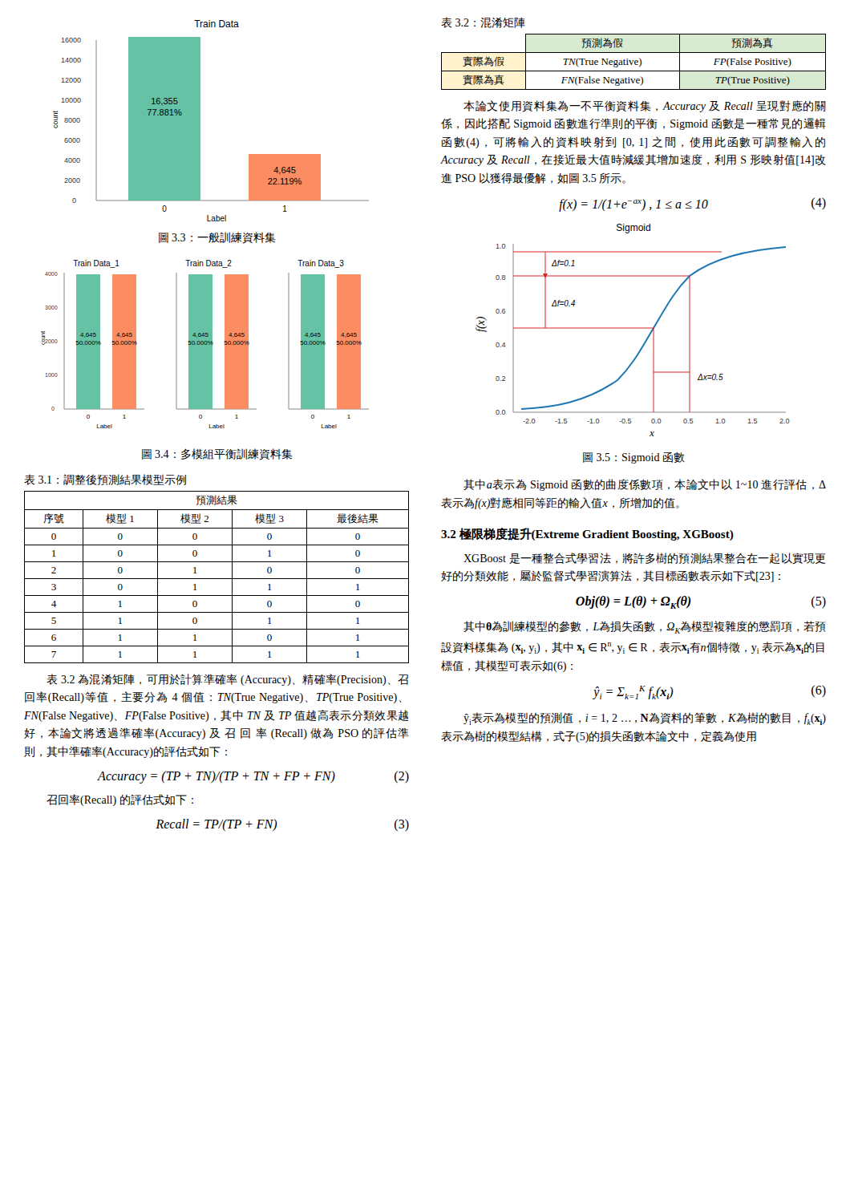Train Data 0 2000 4000 6000 8000 10000 12000 14000 16000 count 16,355 77.881% 4,645 22.119% 0 1 Label
圖 3.3：一般訓練資料集
Train Data_1 0 1000 2000 3000 4000 count 4,645 50.000% 4,645 50.000% 0 1 Label Train Data_2 4,645 50.000% 4,645 50.000% 0 1 Label Train Data_3 4,645 50.000% 4,645 50.000% 0 1 Label
圖 3.4：多模組平衡訓練資料集
表 3.1：調整後預測結果模型示例
| 預測結果 |
| 序號 | 模型 1 | 模型 2 | 模型 3 | 最後結果 |
| 0 | 0 | 0 | 0 | 0 |
| 1 | 0 | 0 | 1 | 0 |
| 2 | 0 | 1 | 0 | 0 |
| 3 | 0 | 1 | 1 | 1 |
| 4 | 1 | 0 | 0 | 0 |
| 5 | 1 | 0 | 1 | 1 |
| 6 | 1 | 1 | 0 | 1 |
| 7 | 1 | 1 | 1 | 1 |
表 3.2 為混淆矩陣，可用於計算準確率 (Accuracy)、精確率(Precision)、召回率(Recall)等值，主要分為 4 個值：TN(True Negative)、TP(True Positive)、FN(False Negative)、FP(False Positive)，其中 TN 及 TP 值越高表示分類效果越好，本論文將透過準確率(Accuracy) 及 召 回 率 (Recall) 做為 PSO 的評估準則，其中準確率(Accuracy)的評估式如下：
Accuracy = (TP + TN)/(TP + TN + FP + FN) (2)
召回率(Recall) 的評估式如下：
Recall = TP/(TP + FN) (3)
表 3.2：混淆矩陣
| | 預測為假 | 預測為真 |
| 實際為假 | TN (True Negative) | FP (False Positive) |
| 實際為真 | FN (False Negative) | TP (True Positive) |
本論文使用資料集為一不平衡資料集，Accuracy 及 Recall 呈現對應的關係，因此搭配 Sigmoid 函數進行準則的平衡，Sigmoid 函數是一種常見的邏輯函數(4)，可將輸入的資料映射到 [0, 1] 之間，使用此函數可調整輸入的 Accuracy 及 Recall，在接近最大值時減緩其增加速度，利用 S 形映射值[14]改進 PSO 以獲得最優解，如圖 3.5 所示。
f(x) = 1/(1+e−ax) , 1 ≤ a ≤ 10 (4)
Sigmoid 0.0 0.2 0.4 0.6 0.8 1.0 f(x) -2.0 -1.5 -1.0 -0.5 0.0 0.5 1.0 1.5 2.0 x Δf=0.1 Δf=0.4 Δx=0.5
圖 3.5：Sigmoid 函數
其中a表示為 Sigmoid 函數的曲度係數項，本論文中以 1~10 進行評估，Δ 表示為f(x) 對應相同等距的輸入值x，所增加的值。
3.2 極限梯度提升(Extreme Gradient Boosting, XGBoost)
XGBoost 是一種整合式學習法，將許多樹的預測結果整合在一起以實現更好的分類效能，屬於監督式學習演算法，其目標函數表示如下式[23]：
Obj(θ) = L(θ) + ΩK(θ) (5)
其中θ為訓練模型的參數，L為損失函數，ΩK為模型複雜度的懲罰項，若預設資料樣集為 (xi, yi)，其中 xi ∈ Rn, yi ∈ R，表示xi有n個特徵，yi 表示為xi的目標值，其模型可表示如(6)：
ŷi = Σk=1K fk(xi) (6)
ŷi表示為模型的預測值，i = 1, 2 … , N為資料的筆數，K為樹的數目，fk(xi)表示為樹的模型結構，式子(5)的損失函數本論文中，定義為使用